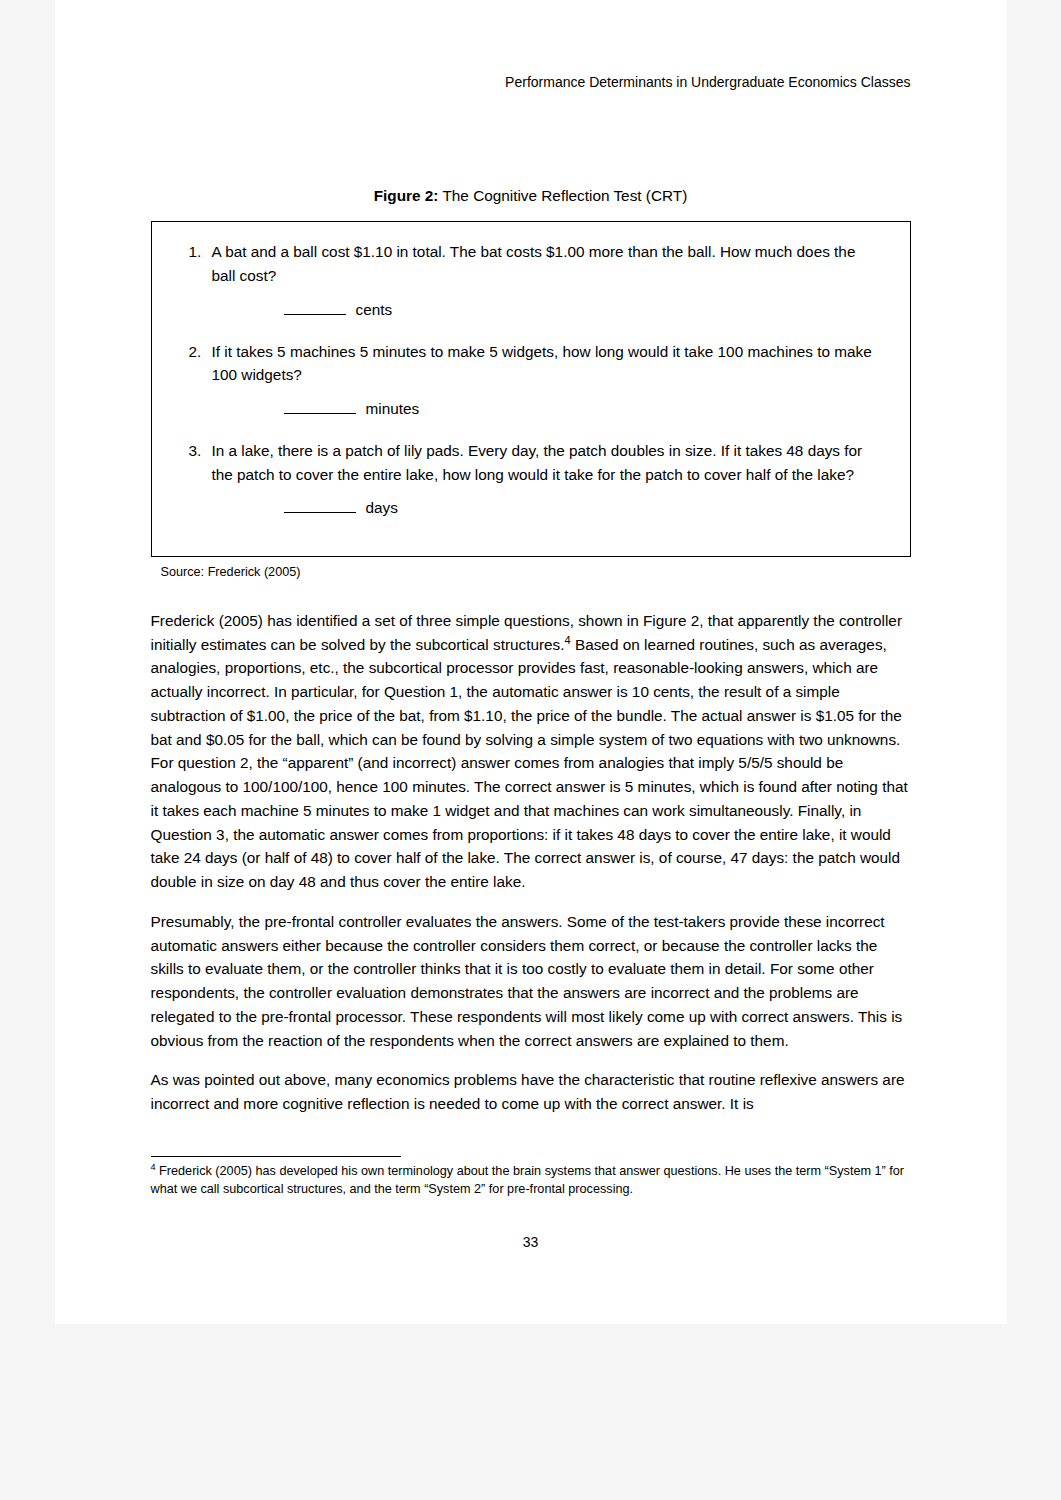Performance Determinants in Undergraduate Economics Classes
Figure 2: The Cognitive Reflection Test (CRT)
A bat and a ball cost $1.10 in total. The bat costs $1.00 more than the ball. How much does the ball cost?
cents
If it takes 5 machines 5 minutes to make 5 widgets, how long would it take 100 machines to make 100 widgets?
minutes
In a lake, there is a patch of lily pads. Every day, the patch doubles in size. If it takes 48 days for the patch to cover the entire lake, how long would it take for the patch to cover half of the lake?
days
Source: Frederick (2005)
Frederick (2005) has identified a set of three simple questions, shown in Figure 2, that apparently the controller initially estimates can be solved by the subcortical structures.4 Based on learned routines, such as averages, analogies, proportions, etc., the subcortical processor provides fast, reasonable-looking answers, which are actually incorrect. In particular, for Question 1, the automatic answer is 10 cents, the result of a simple subtraction of $1.00, the price of the bat, from $1.10, the price of the bundle. The actual answer is $1.05 for the bat and $0.05 for the ball, which can be found by solving a simple system of two equations with two unknowns. For question 2, the “apparent” (and incorrect) answer comes from analogies that imply 5/5/5 should be analogous to 100/100/100, hence 100 minutes. The correct answer is 5 minutes, which is found after noting that it takes each machine 5 minutes to make 1 widget and that machines can work simultaneously. Finally, in Question 3, the automatic answer comes from proportions: if it takes 48 days to cover the entire lake, it would take 24 days (or half of 48) to cover half of the lake. The correct answer is, of course, 47 days: the patch would double in size on day 48 and thus cover the entire lake.
Presumably, the pre-frontal controller evaluates the answers. Some of the test-takers provide these incorrect automatic answers either because the controller considers them correct, or because the controller lacks the skills to evaluate them, or the controller thinks that it is too costly to evaluate them in detail. For some other respondents, the controller evaluation demonstrates that the answers are incorrect and the problems are relegated to the pre-frontal processor. These respondents will most likely come up with correct answers. This is obvious from the reaction of the respondents when the correct answers are explained to them.
As was pointed out above, many economics problems have the characteristic that routine reflexive answers are incorrect and more cognitive reflection is needed to come up with the correct answer. It is
4 Frederick (2005) has developed his own terminology about the brain systems that answer questions. He uses the term “System 1” for what we call subcortical structures, and the term “System 2” for pre-frontal processing.
33